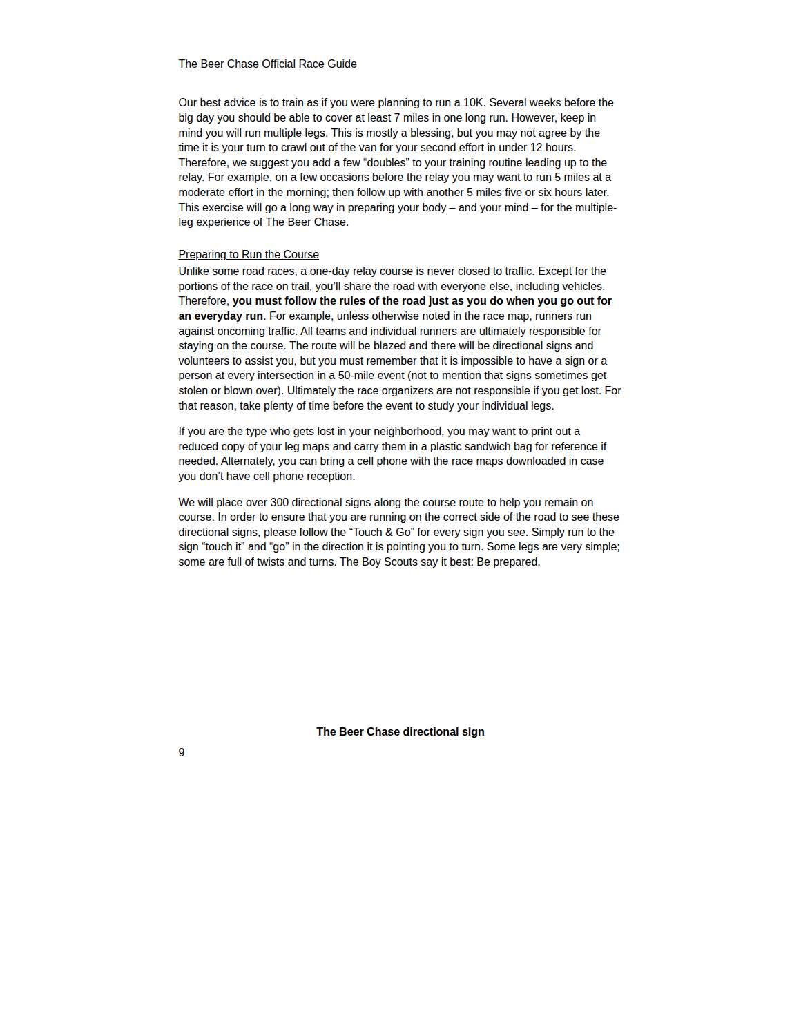The Beer Chase Official Race Guide
Our best advice is to train as if you were planning to run a 10K. Several weeks before the big day you should be able to cover at least 7 miles in one long run. However, keep in mind you will run multiple legs. This is mostly a blessing, but you may not agree by the time it is your turn to crawl out of the van for your second effort in under 12 hours. Therefore, we suggest you add a few “doubles” to your training routine leading up to the relay. For example, on a few occasions before the relay you may want to run 5 miles at a moderate effort in the morning; then follow up with another 5 miles five or six hours later. This exercise will go a long way in preparing your body – and your mind – for the multiple-leg experience of The Beer Chase.
Preparing to Run the Course
Unlike some road races, a one-day relay course is never closed to traffic. Except for the portions of the race on trail, you’ll share the road with everyone else, including vehicles. Therefore, you must follow the rules of the road just as you do when you go out for an everyday run. For example, unless otherwise noted in the race map, runners run against oncoming traffic. All teams and individual runners are ultimately responsible for staying on the course. The route will be blazed and there will be directional signs and volunteers to assist you, but you must remember that it is impossible to have a sign or a person at every intersection in a 50-mile event (not to mention that signs sometimes get stolen or blown over). Ultimately the race organizers are not responsible if you get lost. For that reason, take plenty of time before the event to study your individual legs.
If you are the type who gets lost in your neighborhood, you may want to print out a reduced copy of your leg maps and carry them in a plastic sandwich bag for reference if needed. Alternately, you can bring a cell phone with the race maps downloaded in case you don’t have cell phone reception.
We will place over 300 directional signs along the course route to help you remain on course. In order to ensure that you are running on the correct side of the road to see these directional signs, please follow the “Touch & Go” for every sign you see. Simply run to the sign “touch it” and “go” in the direction it is pointing you to turn. Some legs are very simple; some are full of twists and turns. The Boy Scouts say it best: Be prepared.
The Beer Chase directional sign
9